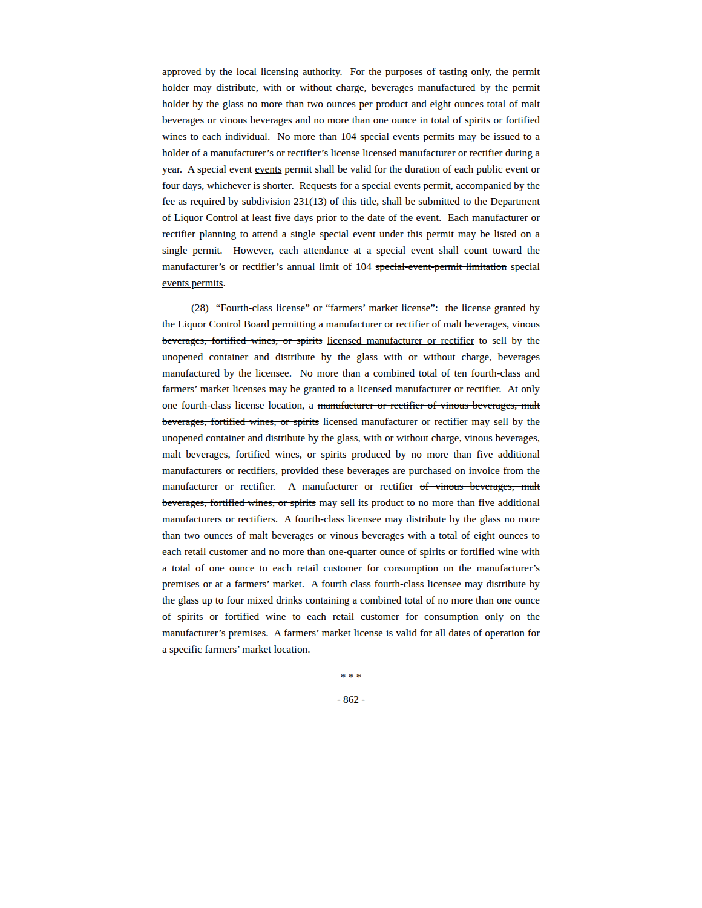approved by the local licensing authority. For the purposes of tasting only, the permit holder may distribute, with or without charge, beverages manufactured by the permit holder by the glass no more than two ounces per product and eight ounces total of malt beverages or vinous beverages and no more than one ounce in total of spirits or fortified wines to each individual. No more than 104 special events permits may be issued to a holder of a manufacturer’s or rectifier’s license licensed manufacturer or rectifier during a year. A special event events permit shall be valid for the duration of each public event or four days, whichever is shorter. Requests for a special events permit, accompanied by the fee as required by subdivision 231(13) of this title, shall be submitted to the Department of Liquor Control at least five days prior to the date of the event. Each manufacturer or rectifier planning to attend a single special event under this permit may be listed on a single permit. However, each attendance at a special event shall count toward the manufacturer’s or rectifier’s annual limit of 104 special-event-permit limitation special events permits.
(28) “Fourth-class license” or “farmers’ market license”: the license granted by the Liquor Control Board permitting a manufacturer or rectifier of malt beverages, vinous beverages, fortified wines, or spirits licensed manufacturer or rectifier to sell by the unopened container and distribute by the glass with or without charge, beverages manufactured by the licensee. No more than a combined total of ten fourth-class and farmers’ market licenses may be granted to a licensed manufacturer or rectifier. At only one fourth-class license location, a manufacturer or rectifier of vinous beverages, malt beverages, fortified wines, or spirits licensed manufacturer or rectifier may sell by the unopened container and distribute by the glass, with or without charge, vinous beverages, malt beverages, fortified wines, or spirits produced by no more than five additional manufacturers or rectifiers, provided these beverages are purchased on invoice from the manufacturer or rectifier. A manufacturer or rectifier of vinous beverages, malt beverages, fortified wines, or spirits may sell its product to no more than five additional manufacturers or rectifiers. A fourth-class licensee may distribute by the glass no more than two ounces of malt beverages or vinous beverages with a total of eight ounces to each retail customer and no more than one-quarter ounce of spirits or fortified wine with a total of one ounce to each retail customer for consumption on the manufacturer’s premises or at a farmers’ market. A fourth class fourth-class licensee may distribute by the glass up to four mixed drinks containing a combined total of no more than one ounce of spirits or fortified wine to each retail customer for consumption only on the manufacturer’s premises. A farmers’ market license is valid for all dates of operation for a specific farmers’ market location.
* * *
- 862 -